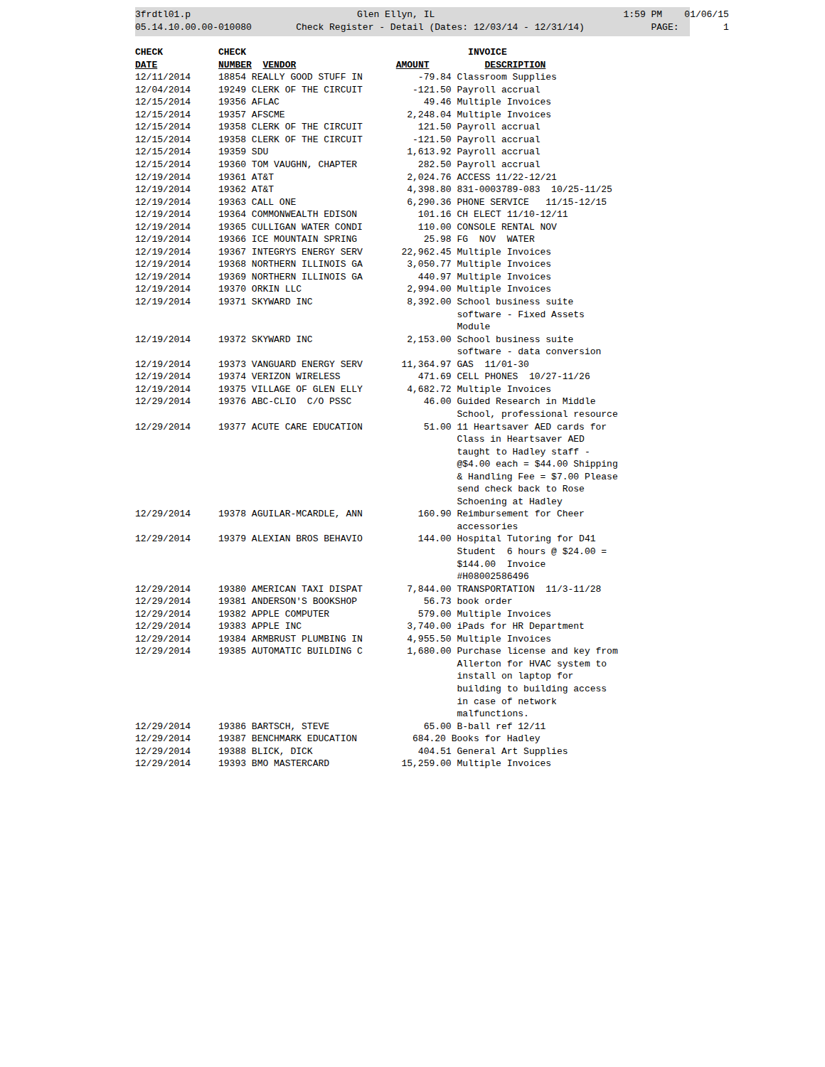3frdtl01.p                              Glen Ellyn, IL                                  1:59 PM    01/06/15
05.14.10.00.00-010080        Check Register - Detail (Dates: 12/03/14 - 12/31/14)            PAGE:        1
CHECK          CHECK                                        INVOICE
DATE           NUMBER  VENDOR                  AMOUNT          DESCRIPTION
12/11/2014     18854 REALLY GOOD STUFF IN          -79.84 Classroom Supplies
12/04/2014     19249 CLERK OF THE CIRCUIT         -121.50 Payroll accrual
12/15/2014     19356 AFLAC                          49.46 Multiple Invoices
12/15/2014     19357 AFSCME                      2,248.04 Multiple Invoices
12/15/2014     19358 CLERK OF THE CIRCUIT          121.50 Payroll accrual
12/15/2014     19358 CLERK OF THE CIRCUIT         -121.50 Payroll accrual
12/15/2014     19359 SDU                         1,613.92 Payroll accrual
12/15/2014     19360 TOM VAUGHN, CHAPTER           282.50 Payroll accrual
12/19/2014     19361 AT&T                        2,024.76 ACCESS 11/22-12/21
12/19/2014     19362 AT&T                        4,398.80 831-0003789-083  10/25-11/25
12/19/2014     19363 CALL ONE                    6,290.36 PHONE SERVICE   11/15-12/15
12/19/2014     19364 COMMONWEALTH EDISON           101.16 CH ELECT 11/10-12/11
12/19/2014     19365 CULLIGAN WATER CONDI          110.00 CONSOLE RENTAL NOV
12/19/2014     19366 ICE MOUNTAIN SPRING            25.98 FG  NOV  WATER
12/19/2014     19367 INTEGRYS ENERGY SERV       22,962.45 Multiple Invoices
12/19/2014     19368 NORTHERN ILLINOIS GA        3,050.77 Multiple Invoices
12/19/2014     19369 NORTHERN ILLINOIS GA          440.97 Multiple Invoices
12/19/2014     19370 ORKIN LLC                   2,994.00 Multiple Invoices
12/19/2014     19371 SKYWARD INC                 8,392.00 School business suite
                                                          software - Fixed Assets
                                                          Module
12/19/2014     19372 SKYWARD INC                 2,153.00 School business suite
                                                          software - data conversion
12/19/2014     19373 VANGUARD ENERGY SERV       11,364.97 GAS  11/01-30
12/19/2014     19374 VERIZON WIRELESS              471.69 CELL PHONES  10/27-11/26
12/19/2014     19375 VILLAGE OF GLEN ELLY        4,682.72 Multiple Invoices
12/29/2014     19376 ABC-CLIO  C/O PSSC             46.00 Guided Research in Middle
                                                          School, professional resource
12/29/2014     19377 ACUTE CARE EDUCATION           51.00 11 Heartsaver AED cards for
                                                          Class in Heartsaver AED
                                                          taught to Hadley staff -
                                                          @$4.00 each = $44.00 Shipping
                                                          & Handling Fee = $7.00 Please
                                                          send check back to Rose
                                                          Schoening at Hadley
12/29/2014     19378 AGUILAR-MCARDLE, ANN          160.90 Reimbursement for Cheer
                                                          accessories
12/29/2014     19379 ALEXIAN BROS BEHAVIO          144.00 Hospital Tutoring for D41
                                                          Student  6 hours @ $24.00 =
                                                          $144.00  Invoice
                                                          #H08002586496
12/29/2014     19380 AMERICAN TAXI DISPAT        7,844.00 TRANSPORTATION  11/3-11/28
12/29/2014     19381 ANDERSON'S BOOKSHOP            56.73 book order
12/29/2014     19382 APPLE COMPUTER                579.00 Multiple Invoices
12/29/2014     19383 APPLE INC                   3,740.00 iPads for HR Department
12/29/2014     19384 ARMBRUST PLUMBING IN        4,955.50 Multiple Invoices
12/29/2014     19385 AUTOMATIC BUILDING C        1,680.00 Purchase license and key from
                                                          Allerton for HVAC system to
                                                          install on laptop for
                                                          building to building access
                                                          in case of network
                                                          malfunctions.
12/29/2014     19386 BARTSCH, STEVE                 65.00 B-ball ref 12/11
12/29/2014     19387 BENCHMARK EDUCATION          684.20 Books for Hadley
12/29/2014     19388 BLICK, DICK                   404.51 General Art Supplies
12/29/2014     19393 BMO MASTERCARD             15,259.00 Multiple Invoices